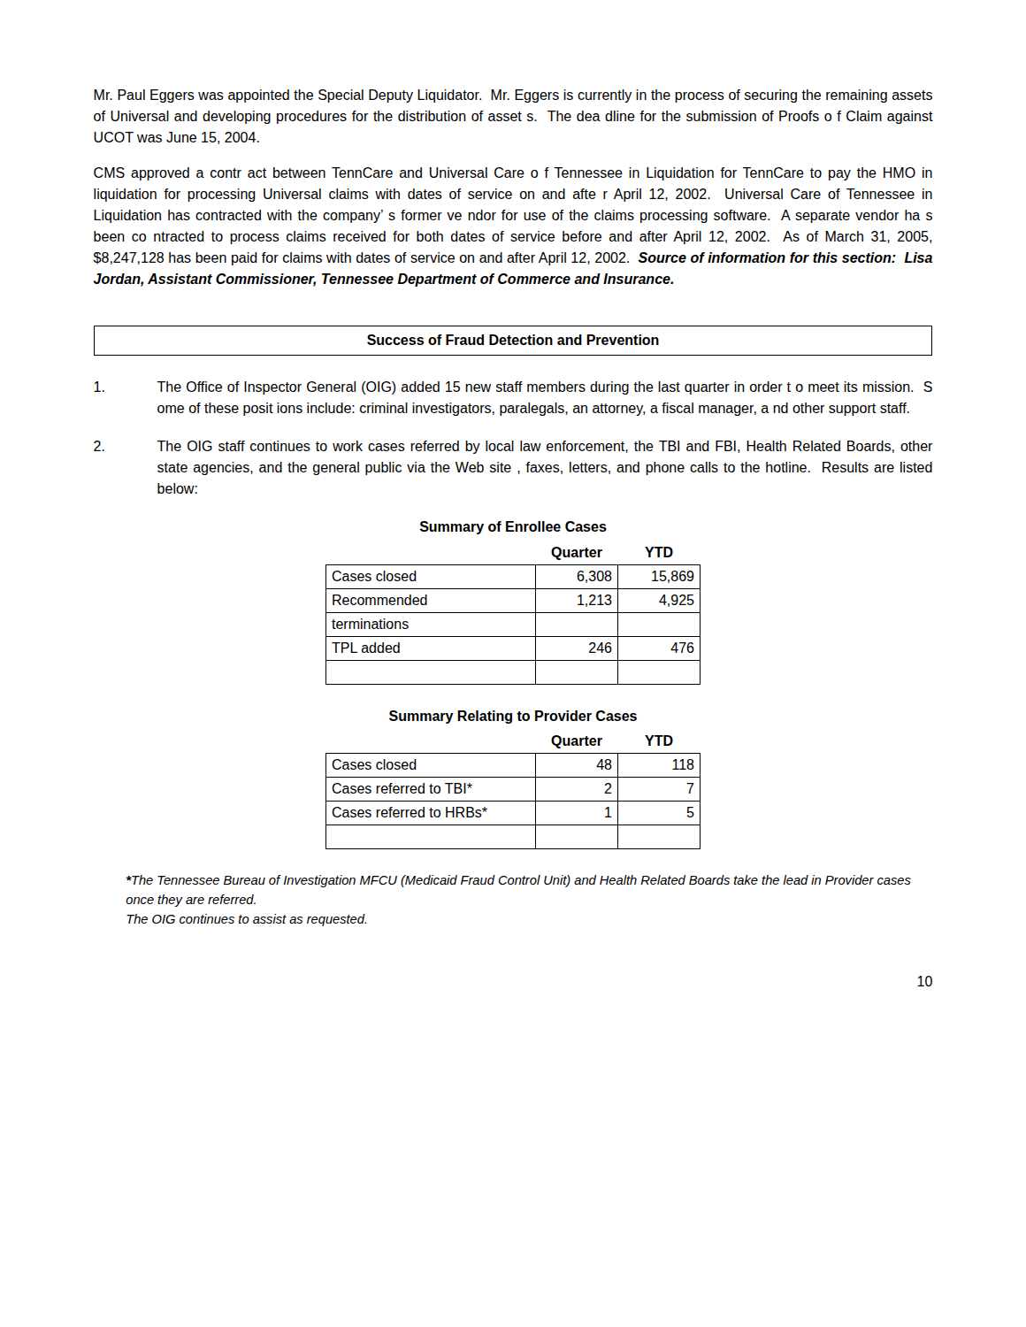Mr. Paul Eggers was appointed the Special Deputy Liquidator. Mr. Eggers is currently in the process of securing the remaining assets of Universal and developing procedures for the distribution of asset s. The dea dline for the submission of Proofs o f Claim against UCOT was June 15, 2004.
CMS approved a contr act between TennCare and Universal Care o f Tennessee in Liquidation for TennCare to pay the HMO in liquidation for processing Universal claims with dates of service on and afte r April 12, 2002. Universal Care of Tennessee in Liquidation has contracted with the company’ s former ve ndor for use of the claims processing software. A separate vendor ha s been co ntracted to process claims received for both dates of service before and after April 12, 2002. As of March 31, 2005, $8,247,128 has been paid for claims with dates of service on and after April 12, 2002. Source of information for this section: Lisa Jordan, Assistant Commissioner, Tennessee Department of Commerce and Insurance.
Success of Fraud Detection and Prevention
1.
The Office of Inspector General (OIG) added 15 new staff members during the last quarter in order t o meet its mission. S ome of these posit ions include: criminal investigators, paralegals, an attorney, a fiscal manager, a nd other support staff.
2.
The OIG staff continues to work cases referred by local law enforcement, the TBI and FBI, Health Related Boards, other state agencies, and the general public via the Web site , faxes, letters, and phone calls to the hotline. Results are listed below:
Summary of Enrollee Cases
| | Quarter | YTD |
| --- | --- | --- |
| Cases closed | 6,308 | 15,869 |
| Recommended | 1,213 | 4,925 |
| terminations | | |
| TPL added | 246 | 476 |
Summary Relating to Provider Cases
| | Quarter | YTD |
| --- | --- | --- |
| Cases closed | 48 | 118 |
| Cases referred to TBI* | 2 | 7 |
| Cases referred to HRBs* | 1 | 5 |
*The Tennessee Bureau of Investigation MFCU (Medicaid Fraud Control Unit) and Health Related Boards take the lead in Provider cases once they are referred.
The OIG continues to assist as requested.
10